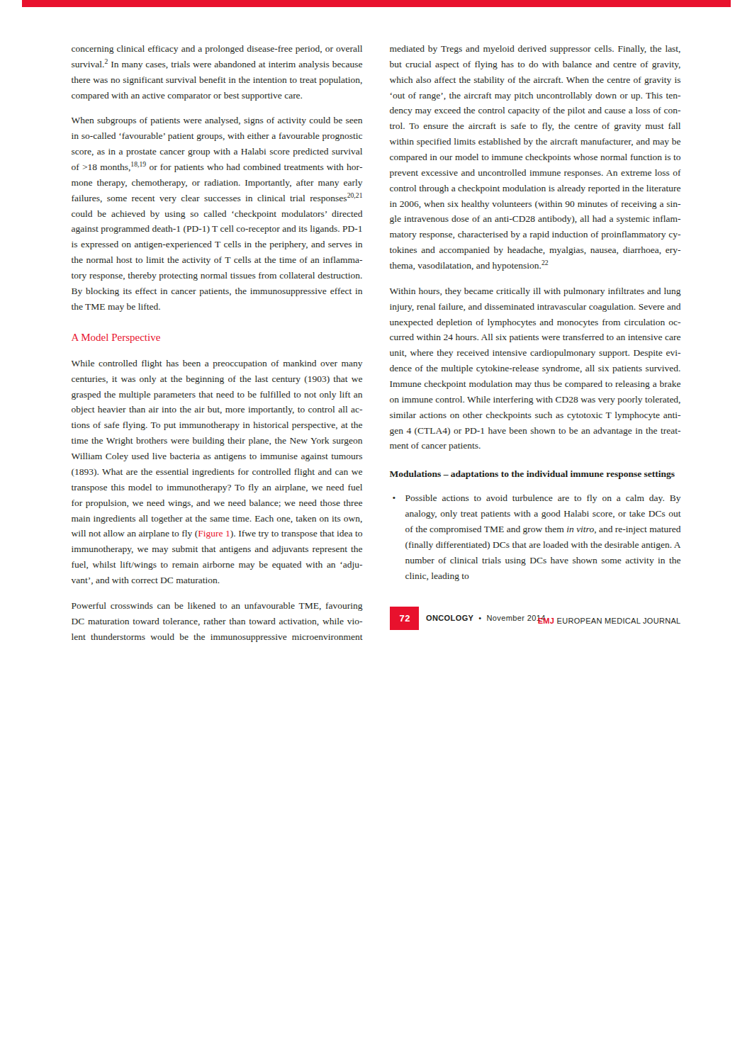concerning clinical efficacy and a prolonged disease-free period, or overall survival.2 In many cases, trials were abandoned at interim analysis because there was no significant survival benefit in the intention to treat population, compared with an active comparator or best supportive care.
When subgroups of patients were analysed, signs of activity could be seen in so-called ‘favourable’ patient groups, with either a favourable prognostic score, as in a prostate cancer group with a Halabi score predicted survival of >18 months,18,19 or for patients who had combined treatments with hormone therapy, chemotherapy, or radiation. Importantly, after many early failures, some recent very clear successes in clinical trial responses20,21 could be achieved by using so called ‘checkpoint modulators’ directed against programmed death-1 (PD-1) T cell co-receptor and its ligands. PD-1 is expressed on antigen-experienced T cells in the periphery, and serves in the normal host to limit the activity of T cells at the time of an inflammatory response, thereby protecting normal tissues from collateral destruction. By blocking its effect in cancer patients, the immunosuppressive effect in the TME may be lifted.
A Model Perspective
While controlled flight has been a preoccupation of mankind over many centuries, it was only at the beginning of the last century (1903) that we grasped the multiple parameters that need to be fulfilled to not only lift an object heavier than air into the air but, more importantly, to control all actions of safe flying. To put immunotherapy in historical perspective, at the time the Wright brothers were building their plane, the New York surgeon William Coley used live bacteria as antigens to immunise against tumours (1893). What are the essential ingredients for controlled flight and can we transpose this model to immunotherapy? To fly an airplane, we need fuel for propulsion, we need wings, and we need balance; we need those three main ingredients all together at the same time. Each one, taken on its own, will not allow an airplane to fly (Figure 1). Ifwe try to transpose that idea to immunotherapy, we may submit that antigens and adjuvants represent the fuel, whilst lift/wings to remain airborne may be equated with an ‘adjuvant’, and with correct DC maturation.
Powerful crosswinds can be likened to an unfavourable TME, favouring DC maturation toward tolerance, rather than toward activation, while violent thunderstorms would be the immunosuppressive microenvironment mediated by Tregs and myeloid derived suppressor cells. Finally, the last, but crucial aspect of flying has to do with balance and centre of gravity, which also affect the stability of the aircraft. When the centre of gravity is ‘out of range’, the aircraft may pitch uncontrollably down or up. This tendency may exceed the control capacity of the pilot and cause a loss of control. To ensure the aircraft is safe to fly, the centre of gravity must fall within specified limits established by the aircraft manufacturer, and may be compared in our model to immune checkpoints whose normal function is to prevent excessive and uncontrolled immune responses. An extreme loss of control through a checkpoint modulation is already reported in the literature in 2006, when six healthy volunteers (within 90 minutes of receiving a single intravenous dose of an anti-CD28 antibody), all had a systemic inflammatory response, characterised by a rapid induction of proinflammatory cytokines and accompanied by headache, myalgias, nausea, diarrhoea, erythema, vasodilatation, and hypotension.22
Within hours, they became critically ill with pulmonary infiltrates and lung injury, renal failure, and disseminated intravascular coagulation. Severe and unexpected depletion of lymphocytes and monocytes from circulation occurred within 24 hours. All six patients were transferred to an intensive care unit, where they received intensive cardiopulmonary support. Despite evidence of the multiple cytokine-release syndrome, all six patients survived. Immune checkpoint modulation may thus be compared to releasing a brake on immune control. While interfering with CD28 was very poorly tolerated, similar actions on other checkpoints such as cytotoxic T lymphocyte antigen 4 (CTLA4) or PD-1 have been shown to be an advantage in the treatment of cancer patients.
Modulations – adaptations to the individual immune response settings
Possible actions to avoid turbulence are to fly on a calm day. By analogy, only treat patients with a good Halabi score, or take DCs out of the compromised TME and grow them in vitro, and re-inject matured (finally differentiated) DCs that are loaded with the desirable antigen. A number of clinical trials using DCs have shown some activity in the clinic, leading to
72 ONCOLOGY • November 2014
EMJ EUROPEAN MEDICAL JOURNAL